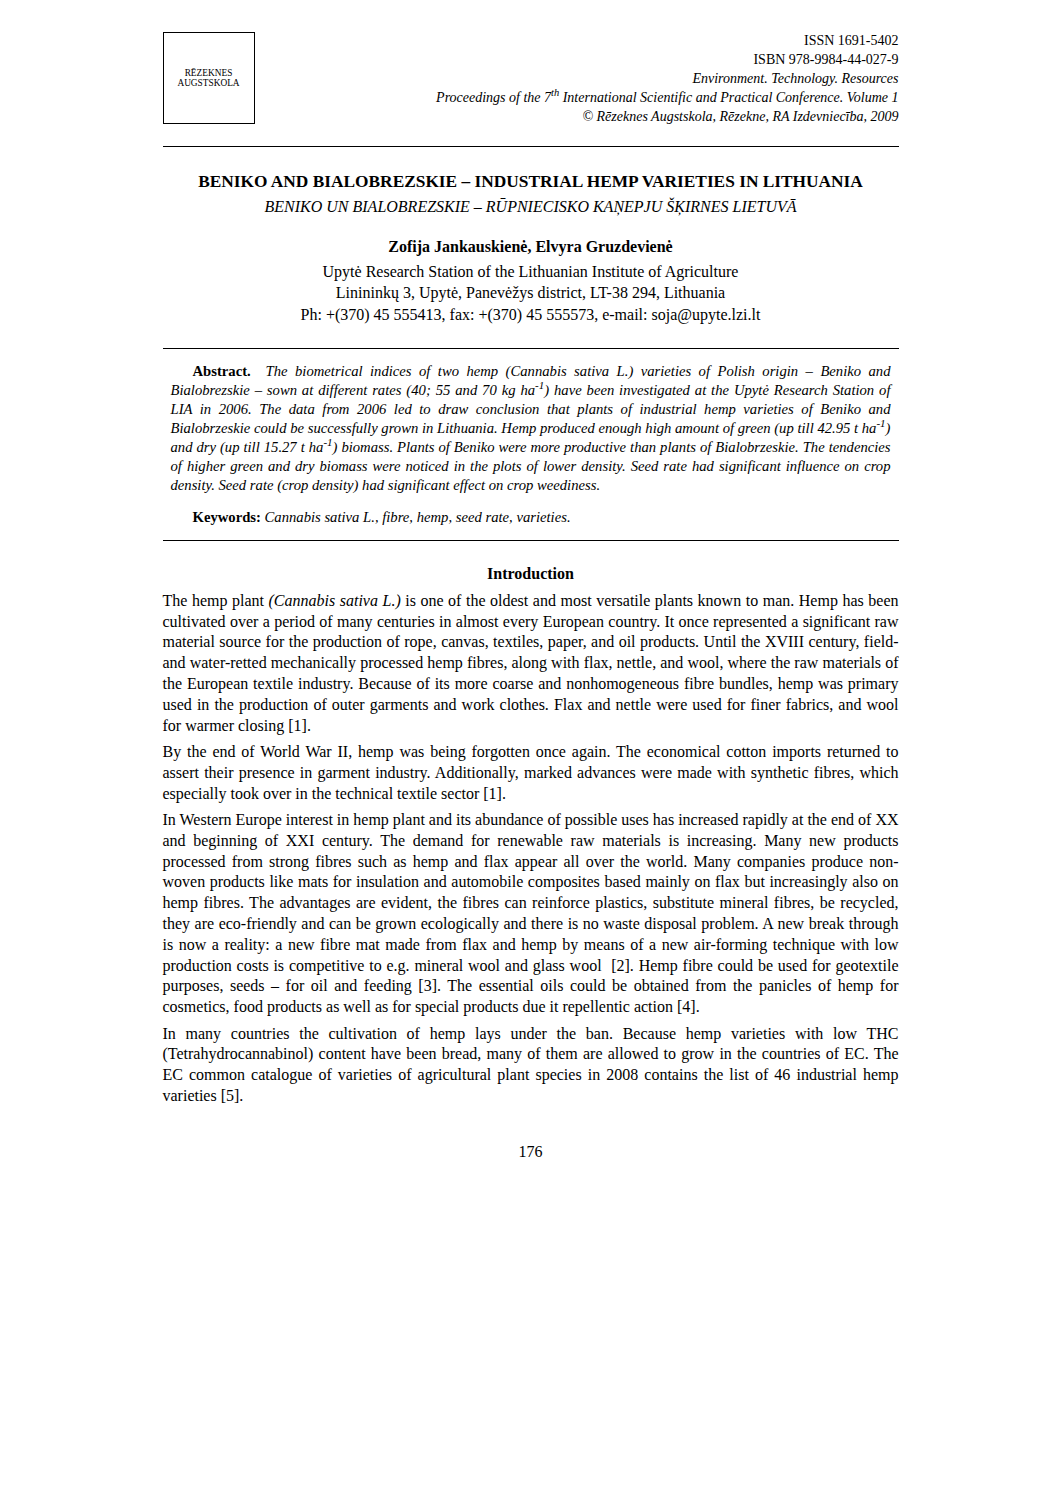RĒZEKNES
AUGSTSKOLA
ISSN 1691-5402
ISBN 978-9984-44-027-9
Environment. Technology. Resources
Proceedings of the 7th International Scientific and Practical Conference. Volume 1
© Rēzeknes Augstskola, Rēzekne, RA Izdevniecība, 2009
Beniko and Bialobrezskie – Industrial Hemp Varieties in Lithuania
BENIKO UN BIALOBREZSKIE – RŪPNIECISKO KAŅEPJU ŠĶIRNES LIETUVĀ
Zofija Jankauskienė, Elvyra Gruzdevienė
Upytė Research Station of the Lithuanian Institute of Agriculture
Linininkų 3, Upytė, Panevėžys district, LT-38 294, Lithuania
Ph: +(370) 45 555413, fax: +(370) 45 555573, e-mail: soja@upyte.lzi.lt
Abstract. The biometrical indices of two hemp (Cannabis sativa L.) varieties of Polish origin – Beniko and Bialobrezskie – sown at different rates (40; 55 and 70 kg ha-1) have been investigated at the Upytė Research Station of LIA in 2006. The data from 2006 led to draw conclusion that plants of industrial hemp varieties of Beniko and Bialobrzeskie could be successfully grown in Lithuania. Hemp produced enough high amount of green (up till 42.95 t ha-1) and dry (up till 15.27 t ha-1) biomass. Plants of Beniko were more productive than plants of Bialobrzeskie. The tendencies of higher green and dry biomass were noticed in the plots of lower density. Seed rate had significant influence on crop density. Seed rate (crop density) had significant effect on crop weediness.
Keywords: Cannabis sativa L., fibre, hemp, seed rate, varieties.
Introduction
The hemp plant (Cannabis sativa L.) is one of the oldest and most versatile plants known to man. Hemp has been cultivated over a period of many centuries in almost every European country. It once represented a significant raw material source for the production of rope, canvas, textiles, paper, and oil products. Until the XVIII century, field- and water-retted mechanically processed hemp fibres, along with flax, nettle, and wool, where the raw materials of the European textile industry. Because of its more coarse and nonhomogeneous fibre bundles, hemp was primary used in the production of outer garments and work clothes. Flax and nettle were used for finer fabrics, and wool for warmer closing [1].
By the end of World War II, hemp was being forgotten once again. The economical cotton imports returned to assert their presence in garment industry. Additionally, marked advances were made with synthetic fibres, which especially took over in the technical textile sector [1].
In Western Europe interest in hemp plant and its abundance of possible uses has increased rapidly at the end of XX and beginning of XXI century. The demand for renewable raw materials is increasing. Many new products processed from strong fibres such as hemp and flax appear all over the world. Many companies produce non-woven products like mats for insulation and automobile composites based mainly on flax but increasingly also on hemp fibres. The advantages are evident, the fibres can reinforce plastics, substitute mineral fibres, be recycled, they are eco-friendly and can be grown ecologically and there is no waste disposal problem. A new break through is now a reality: a new fibre mat made from flax and hemp by means of a new air-forming technique with low production costs is competitive to e.g. mineral wool and glass wool [2]. Hemp fibre could be used for geotextile purposes, seeds – for oil and feeding [3]. The essential oils could be obtained from the panicles of hemp for cosmetics, food products as well as for special products due it repellentic action [4].
In many countries the cultivation of hemp lays under the ban. Because hemp varieties with low THC (Tetrahydrocannabinol) content have been bread, many of them are allowed to grow in the countries of EC. The EC common catalogue of varieties of agricultural plant species in 2008 contains the list of 46 industrial hemp varieties [5].
176